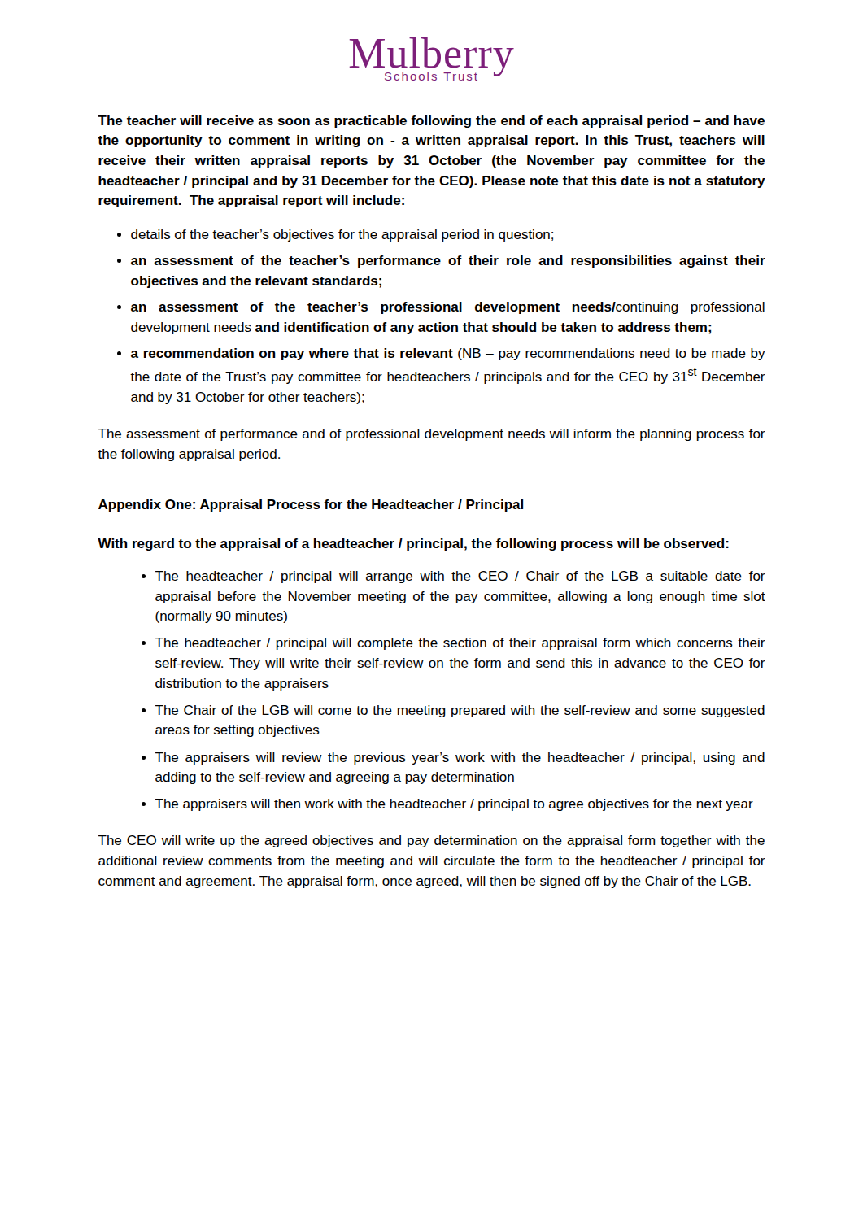Mulberry
Schools Trust
The teacher will receive as soon as practicable following the end of each appraisal period – and have the opportunity to comment in writing on - a written appraisal report. In this Trust, teachers will receive their written appraisal reports by 31 October (the November pay committee for the headteacher / principal and by 31 December for the CEO). Please note that this date is not a statutory requirement. The appraisal report will include:
details of the teacher’s objectives for the appraisal period in question;
an assessment of the teacher’s performance of their role and responsibilities against their objectives and the relevant standards;
an assessment of the teacher’s professional development needs/continuing professional development needs and identification of any action that should be taken to address them;
a recommendation on pay where that is relevant (NB – pay recommendations need to be made by the date of the Trust’s pay committee for headteachers / principals and for the CEO by 31st December and by 31 October for other teachers);
The assessment of performance and of professional development needs will inform the planning process for the following appraisal period.
Appendix One: Appraisal Process for the Headteacher / Principal
With regard to the appraisal of a headteacher / principal, the following process will be observed:
The headteacher / principal will arrange with the CEO / Chair of the LGB a suitable date for appraisal before the November meeting of the pay committee, allowing a long enough time slot (normally 90 minutes)
The headteacher / principal will complete the section of their appraisal form which concerns their self-review. They will write their self-review on the form and send this in advance to the CEO for distribution to the appraisers
The Chair of the LGB will come to the meeting prepared with the self-review and some suggested areas for setting objectives
The appraisers will review the previous year’s work with the headteacher / principal, using and adding to the self-review and agreeing a pay determination
The appraisers will then work with the headteacher / principal to agree objectives for the next year
The CEO will write up the agreed objectives and pay determination on the appraisal form together with the additional review comments from the meeting and will circulate the form to the headteacher / principal for comment and agreement. The appraisal form, once agreed, will then be signed off by the Chair of the LGB.